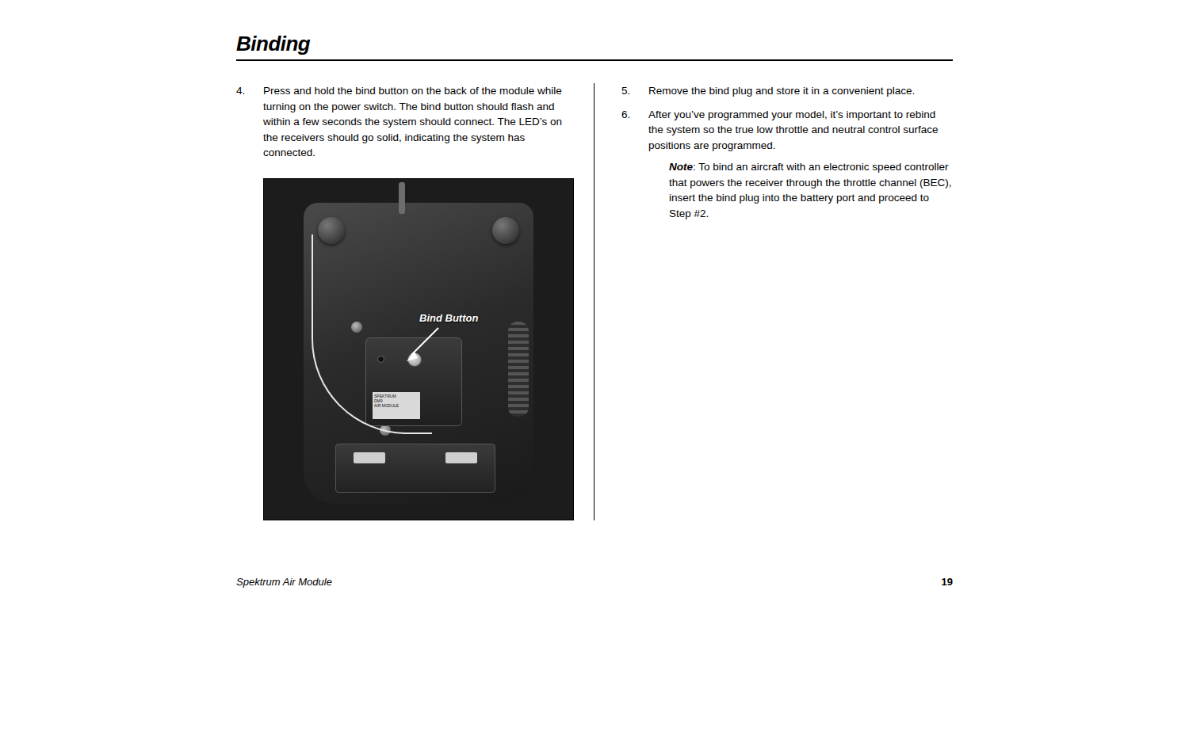Binding
4. Press and hold the bind button on the back of the module while turning on the power switch. The bind button should flash and within a few seconds the system should connect. The LED’s on the receivers should go solid, indicating the system has connected.
SPEKTRUM
DM9
AIR MODULE
Bind Button
5. Remove the bind plug and store it in a convenient place.
6. After you’ve programmed your model, it’s important to rebind the system so the true low throttle and neutral control surface positions are programmed.
Note: To bind an aircraft with an electronic speed controller that powers the receiver through the throttle channel (BEC), insert the bind plug into the battery port and proceed to Step #2.
Spektrum Air Module 19